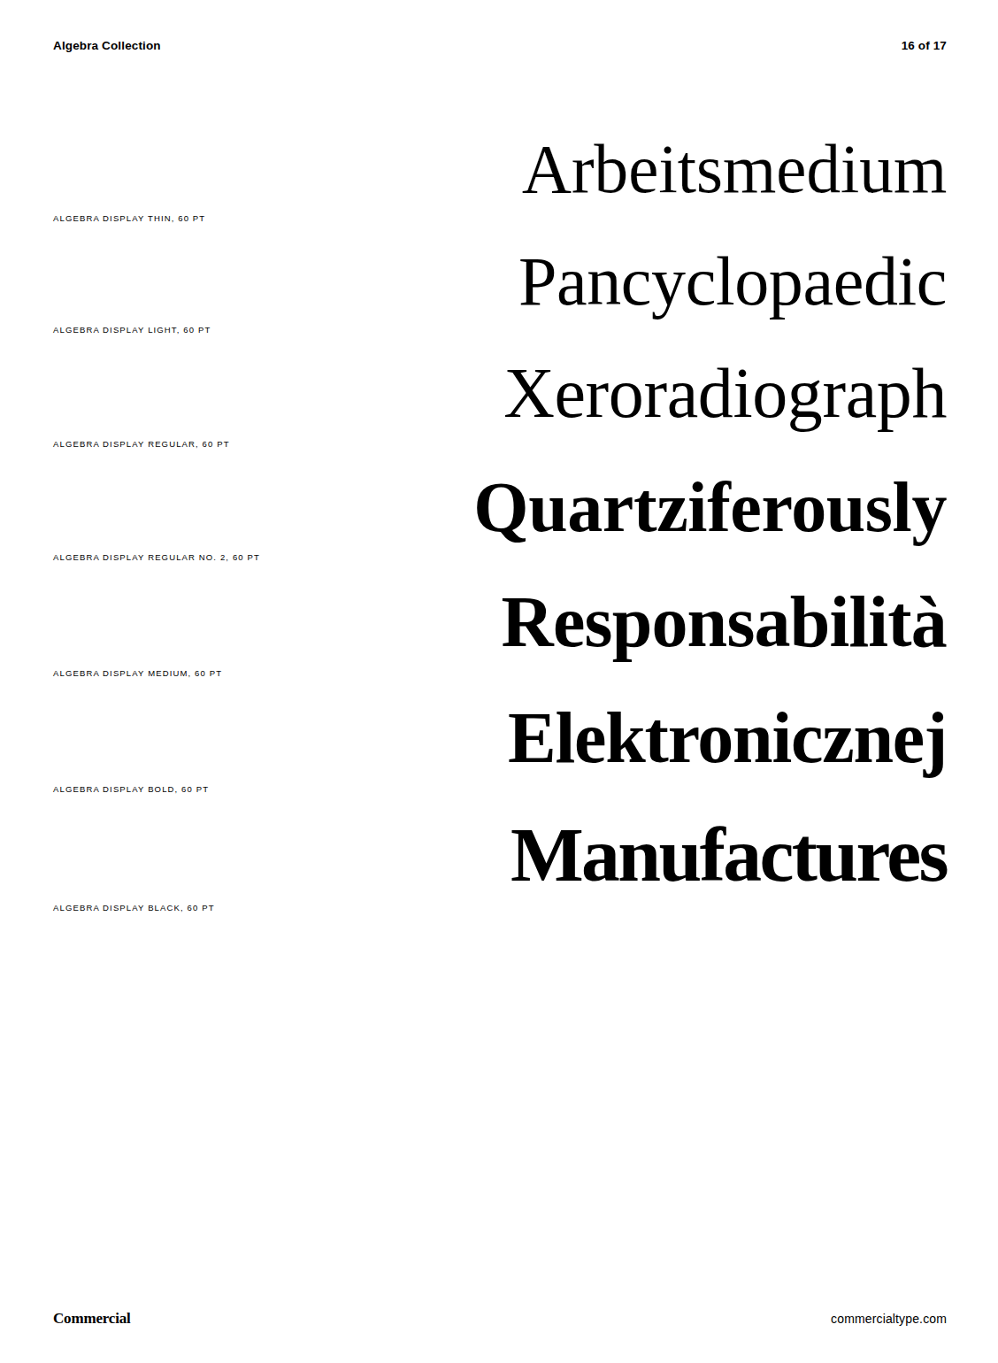Algebra Collection
16 of 17
Arbeitsmedium
Algebra Display Thin, 60 pt
Pancyclopaedic
Algebra Display Light, 60 pt
Xeroradiograph
Algebra Display Regular, 60 pt
Quartziferously
Algebra Display Regular No. 2, 60 pt
Responsabilità
Algebra Display Medium, 60 pt
Elektronicznej
Algebra Display Bold, 60 pt
Manufactures
Algebra Display Black, 60 pt
Commercial
commercialtype.com